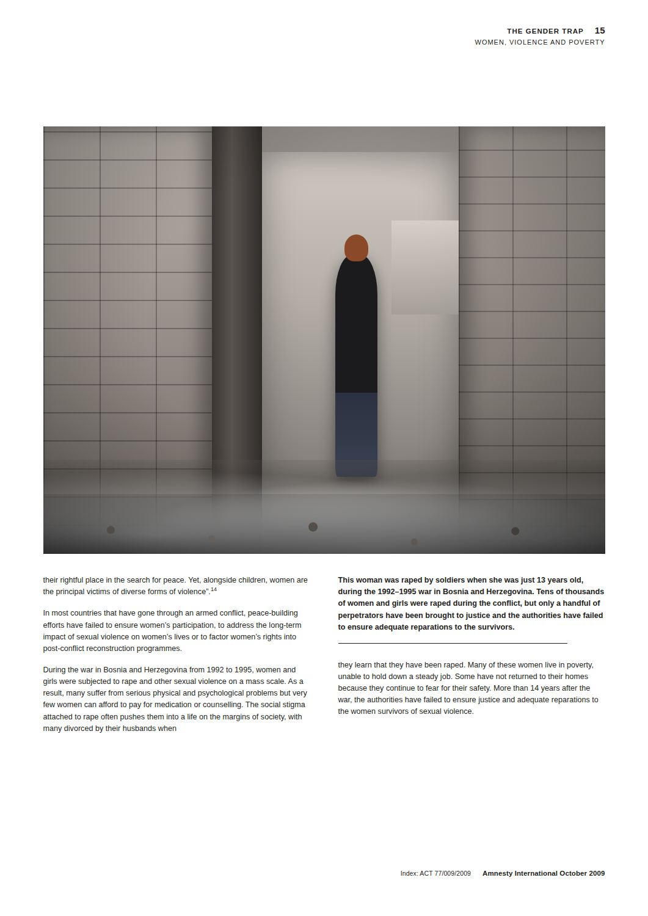THE GENDER TRAP 15
WOMEN, VIOLENCE AND POVERTY
© Robin Hammond/Panos Pictures
their rightful place in the search for peace. Yet, alongside children, women are the principal victims of diverse forms of violence”.14
In most countries that have gone through an armed conflict, peace-building efforts have failed to ensure women’s participation, to address the long-term impact of sexual violence on women’s lives or to factor women’s rights into post-conflict reconstruction programmes.
During the war in Bosnia and Herzegovina from 1992 to 1995, women and girls were subjected to rape and other sexual violence on a mass scale. As a result, many suffer from serious physical and psychological problems but very few women can afford to pay for medication or counselling. The social stigma attached to rape often pushes them into a life on the margins of society, with many divorced by their husbands when
This woman was raped by soldiers when she was just 13 years old, during the 1992–1995 war in Bosnia and Herzegovina. Tens of thousands of women and girls were raped during the conflict, but only a handful of perpetrators have been brought to justice and the authorities have failed to ensure adequate reparations to the survivors.
they learn that they have been raped. Many of these women live in poverty, unable to hold down a steady job. Some have not returned to their homes because they continue to fear for their safety. More than 14 years after the war, the authorities have failed to ensure justice and adequate reparations to the women survivors of sexual violence.
Index: ACT 77/009/2009 Amnesty International October 2009